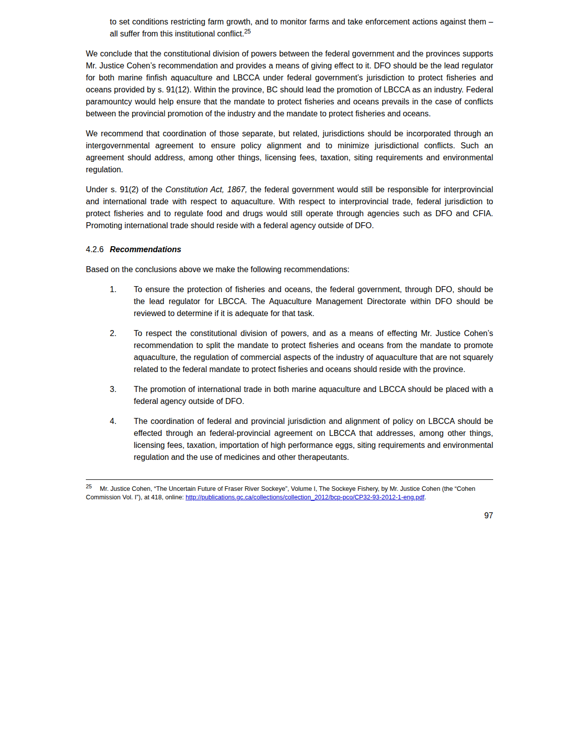to set conditions restricting farm growth, and to monitor farms and take enforcement actions against them – all suffer from this institutional conflict.25
We conclude that the constitutional division of powers between the federal government and the provinces supports Mr. Justice Cohen’s recommendation and provides a means of giving effect to it. DFO should be the lead regulator for both marine finfish aquaculture and LBCCA under federal government’s jurisdiction to protect fisheries and oceans provided by s. 91(12). Within the province, BC should lead the promotion of LBCCA as an industry. Federal paramountcy would help ensure that the mandate to protect fisheries and oceans prevails in the case of conflicts between the provincial promotion of the industry and the mandate to protect fisheries and oceans.
We recommend that coordination of those separate, but related, jurisdictions should be incorporated through an intergovernmental agreement to ensure policy alignment and to minimize jurisdictional conflicts. Such an agreement should address, among other things, licensing fees, taxation, siting requirements and environmental regulation.
Under s. 91(2) of the Constitution Act, 1867, the federal government would still be responsible for interprovincial and international trade with respect to aquaculture. With respect to interprovincial trade, federal jurisdiction to protect fisheries and to regulate food and drugs would still operate through agencies such as DFO and CFIA. Promoting international trade should reside with a federal agency outside of DFO.
4.2.6 Recommendations
Based on the conclusions above we make the following recommendations:
1. To ensure the protection of fisheries and oceans, the federal government, through DFO, should be the lead regulator for LBCCA. The Aquaculture Management Directorate within DFO should be reviewed to determine if it is adequate for that task.
2. To respect the constitutional division of powers, and as a means of effecting Mr. Justice Cohen’s recommendation to split the mandate to protect fisheries and oceans from the mandate to promote aquaculture, the regulation of commercial aspects of the industry of aquaculture that are not squarely related to the federal mandate to protect fisheries and oceans should reside with the province.
3. The promotion of international trade in both marine aquaculture and LBCCA should be placed with a federal agency outside of DFO.
4. The coordination of federal and provincial jurisdiction and alignment of policy on LBCCA should be effected through an federal-provincial agreement on LBCCA that addresses, among other things, licensing fees, taxation, importation of high performance eggs, siting requirements and environmental regulation and the use of medicines and other therapeutants.
25 Mr. Justice Cohen, “The Uncertain Future of Fraser River Sockeye”, Volume I, The Sockeye Fishery, by Mr. Justice Cohen (the “Cohen Commission Vol. I”), at 418, online: http://publications.gc.ca/collections/collection_2012/bcp-pco/CP32-93-2012-1-eng.pdf.
97